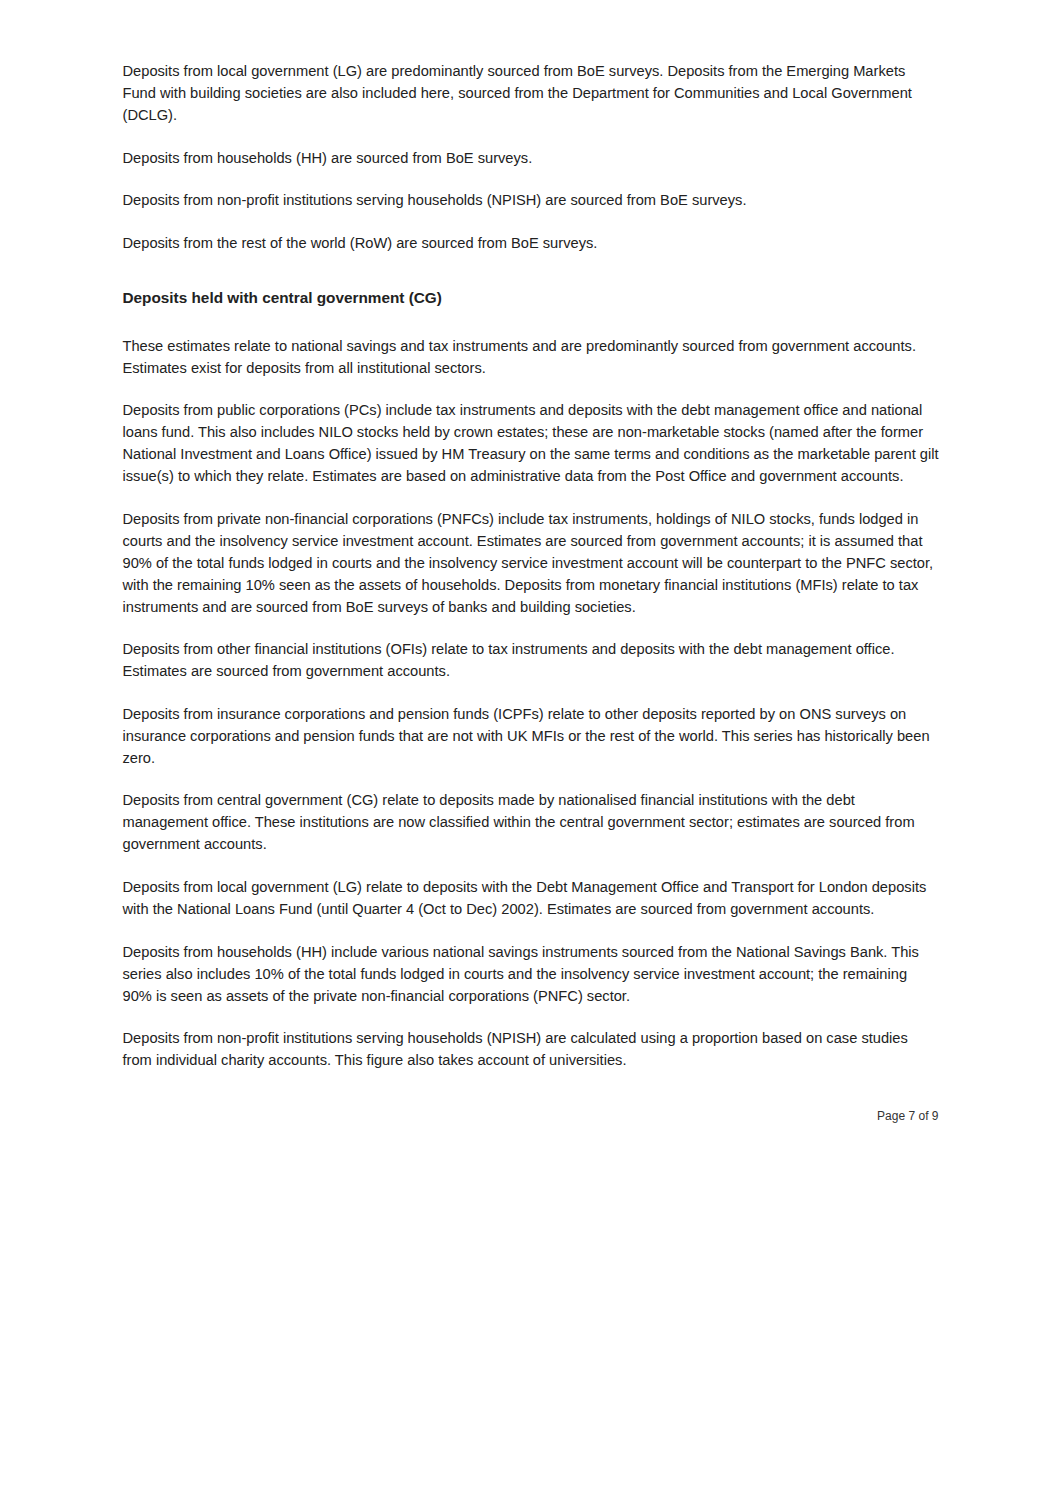Deposits from local government (LG) are predominantly sourced from BoE surveys. Deposits from the Emerging Markets Fund with building societies are also included here, sourced from the Department for Communities and Local Government (DCLG).
Deposits from households (HH) are sourced from BoE surveys.
Deposits from non-profit institutions serving households (NPISH) are sourced from BoE surveys.
Deposits from the rest of the world (RoW) are sourced from BoE surveys.
Deposits held with central government (CG)
These estimates relate to national savings and tax instruments and are predominantly sourced from government accounts. Estimates exist for deposits from all institutional sectors.
Deposits from public corporations (PCs) include tax instruments and deposits with the debt management office and national loans fund. This also includes NILO stocks held by crown estates; these are non-marketable stocks (named after the former National Investment and Loans Office) issued by HM Treasury on the same terms and conditions as the marketable parent gilt issue(s) to which they relate. Estimates are based on administrative data from the Post Office and government accounts.
Deposits from private non-financial corporations (PNFCs) include tax instruments, holdings of NILO stocks, funds lodged in courts and the insolvency service investment account. Estimates are sourced from government accounts; it is assumed that 90% of the total funds lodged in courts and the insolvency service investment account will be counterpart to the PNFC sector, with the remaining 10% seen as the assets of households. Deposits from monetary financial institutions (MFIs) relate to tax instruments and are sourced from BoE surveys of banks and building societies.
Deposits from other financial institutions (OFIs) relate to tax instruments and deposits with the debt management office. Estimates are sourced from government accounts.
Deposits from insurance corporations and pension funds (ICPFs) relate to other deposits reported by on ONS surveys on insurance corporations and pension funds that are not with UK MFIs or the rest of the world. This series has historically been zero.
Deposits from central government (CG) relate to deposits made by nationalised financial institutions with the debt management office. These institutions are now classified within the central government sector; estimates are sourced from government accounts.
Deposits from local government (LG) relate to deposits with the Debt Management Office and Transport for London deposits with the National Loans Fund (until Quarter 4 (Oct to Dec) 2002). Estimates are sourced from government accounts.
Deposits from households (HH) include various national savings instruments sourced from the National Savings Bank. This series also includes 10% of the total funds lodged in courts and the insolvency service investment account; the remaining 90% is seen as assets of the private non-financial corporations (PNFC) sector.
Deposits from non-profit institutions serving households (NPISH) are calculated using a proportion based on case studies from individual charity accounts. This figure also takes account of universities.
Page 7 of 9